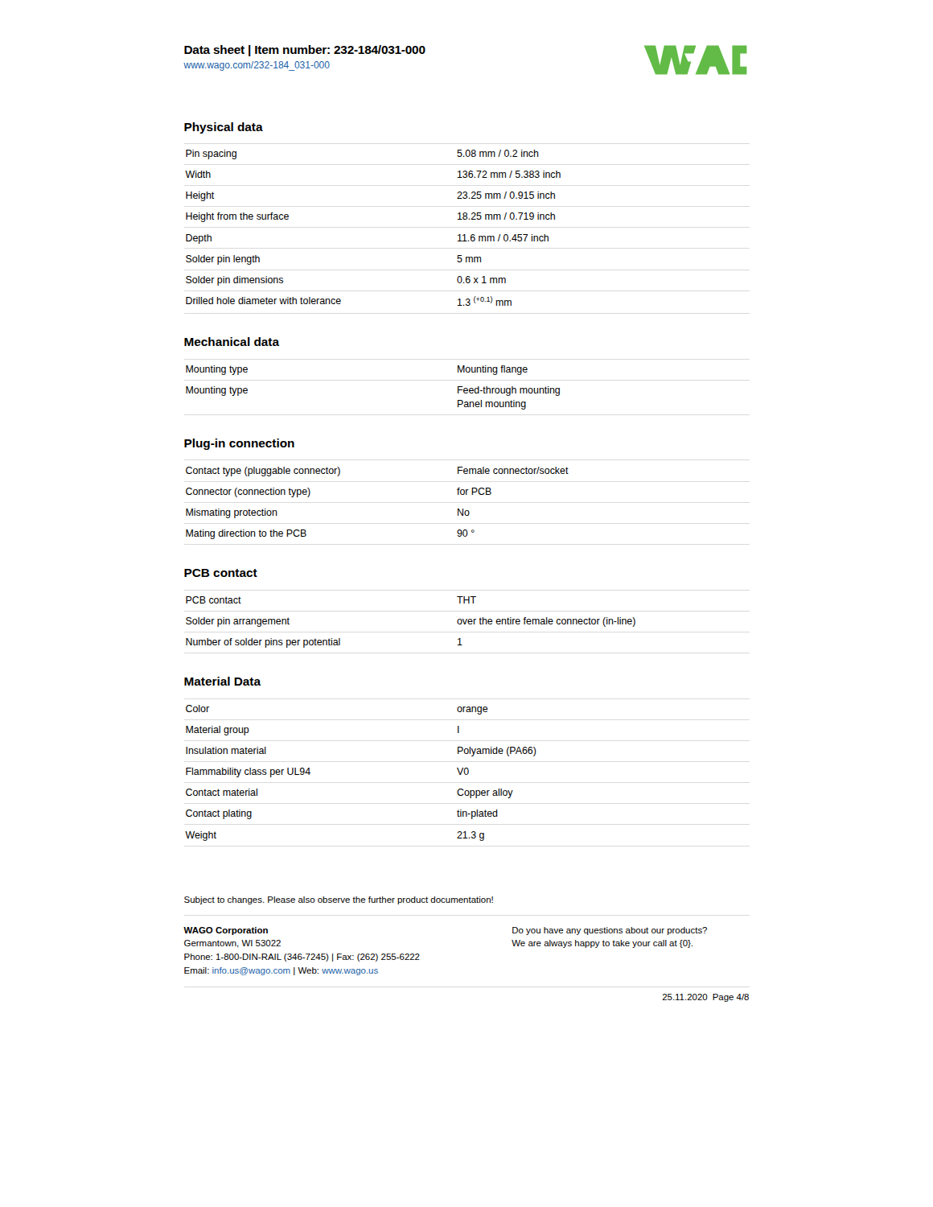Data sheet | Item number: 232-184/031-000
www.wago.com/232-184_031-000
Physical data
| Pin spacing | 5.08 mm / 0.2 inch |
| Width | 136.72 mm / 5.383 inch |
| Height | 23.25 mm / 0.915 inch |
| Height from the surface | 18.25 mm / 0.719 inch |
| Depth | 11.6 mm / 0.457 inch |
| Solder pin length | 5 mm |
| Solder pin dimensions | 0.6 x 1 mm |
| Drilled hole diameter with tolerance | 1.3 (+0.1) mm |
Mechanical data
| Mounting type | Mounting flange |
| Mounting type | Feed-through mounting Panel mounting |
Plug-in connection
| Contact type (pluggable connector) | Female connector/socket |
| Connector (connection type) | for PCB |
| Mismating protection | No |
| Mating direction to the PCB | 90 ° |
PCB contact
| PCB contact | THT |
| Solder pin arrangement | over the entire female connector (in-line) |
| Number of solder pins per potential | 1 |
Material Data
| Color | orange |
| Material group | I |
| Insulation material | Polyamide (PA66) |
| Flammability class per UL94 | V0 |
| Contact material | Copper alloy |
| Contact plating | tin-plated |
| Weight | 21.3 g |
Subject to changes. Please also observe the further product documentation!
WAGO Corporation
Germantown, WI 53022
Phone: 1-800-DIN-RAIL (346-7245) | Fax: (262) 255-6222
Email: info.us@wago.com | Web: www.wago.us
Do you have any questions about our products?
We are always happy to take your call at {0}.
25.11.2020 Page 4/8